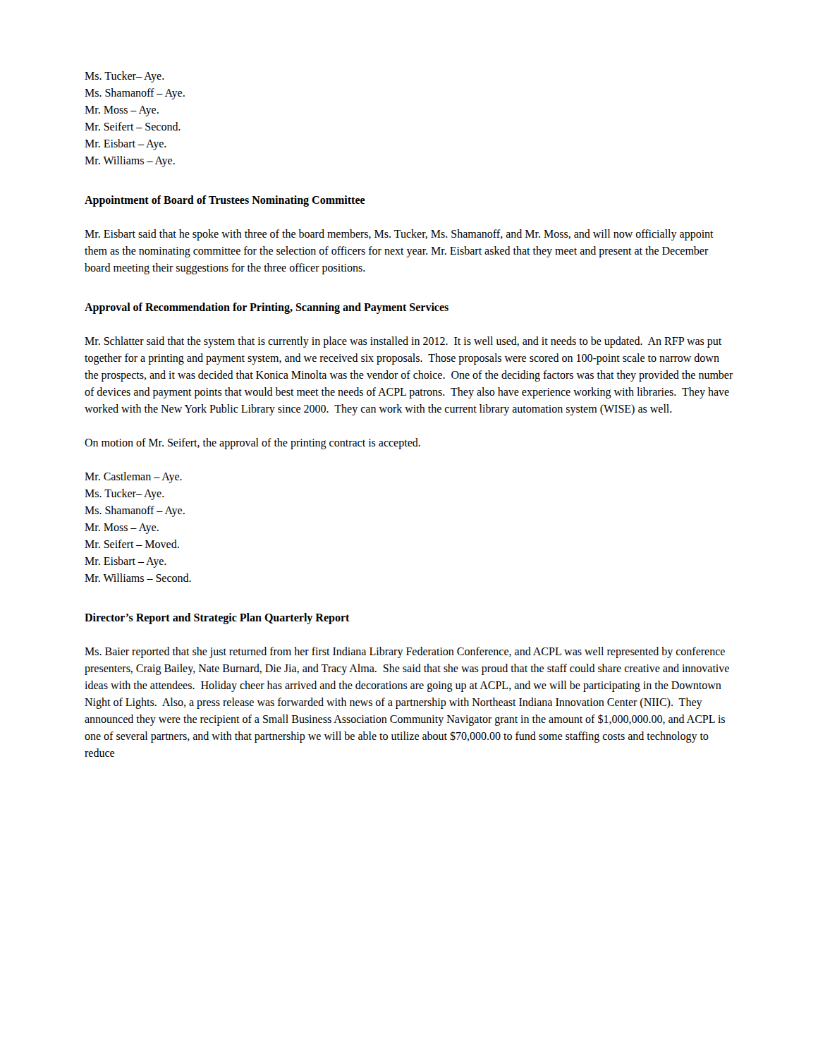Ms. Tucker– Aye.
Ms. Shamanoff – Aye.
Mr. Moss – Aye.
Mr. Seifert – Second.
Mr. Eisbart – Aye.
Mr. Williams – Aye.
Appointment of Board of Trustees Nominating Committee
Mr. Eisbart said that he spoke with three of the board members, Ms. Tucker, Ms. Shamanoff, and Mr. Moss, and will now officially appoint them as the nominating committee for the selection of officers for next year. Mr. Eisbart asked that they meet and present at the December board meeting their suggestions for the three officer positions.
Approval of Recommendation for Printing, Scanning and Payment Services
Mr. Schlatter said that the system that is currently in place was installed in 2012. It is well used, and it needs to be updated. An RFP was put together for a printing and payment system, and we received six proposals. Those proposals were scored on 100-point scale to narrow down the prospects, and it was decided that Konica Minolta was the vendor of choice. One of the deciding factors was that they provided the number of devices and payment points that would best meet the needs of ACPL patrons. They also have experience working with libraries. They have worked with the New York Public Library since 2000. They can work with the current library automation system (WISE) as well.
On motion of Mr. Seifert, the approval of the printing contract is accepted.
Mr. Castleman – Aye.
Ms. Tucker– Aye.
Ms. Shamanoff – Aye.
Mr. Moss – Aye.
Mr. Seifert – Moved.
Mr. Eisbart – Aye.
Mr. Williams – Second.
Director’s Report and Strategic Plan Quarterly Report
Ms. Baier reported that she just returned from her first Indiana Library Federation Conference, and ACPL was well represented by conference presenters, Craig Bailey, Nate Burnard, Die Jia, and Tracy Alma. She said that she was proud that the staff could share creative and innovative ideas with the attendees. Holiday cheer has arrived and the decorations are going up at ACPL, and we will be participating in the Downtown Night of Lights. Also, a press release was forwarded with news of a partnership with Northeast Indiana Innovation Center (NIIC). They announced they were the recipient of a Small Business Association Community Navigator grant in the amount of $1,000,000.00, and ACPL is one of several partners, and with that partnership we will be able to utilize about $70,000.00 to fund some staffing costs and technology to reduce